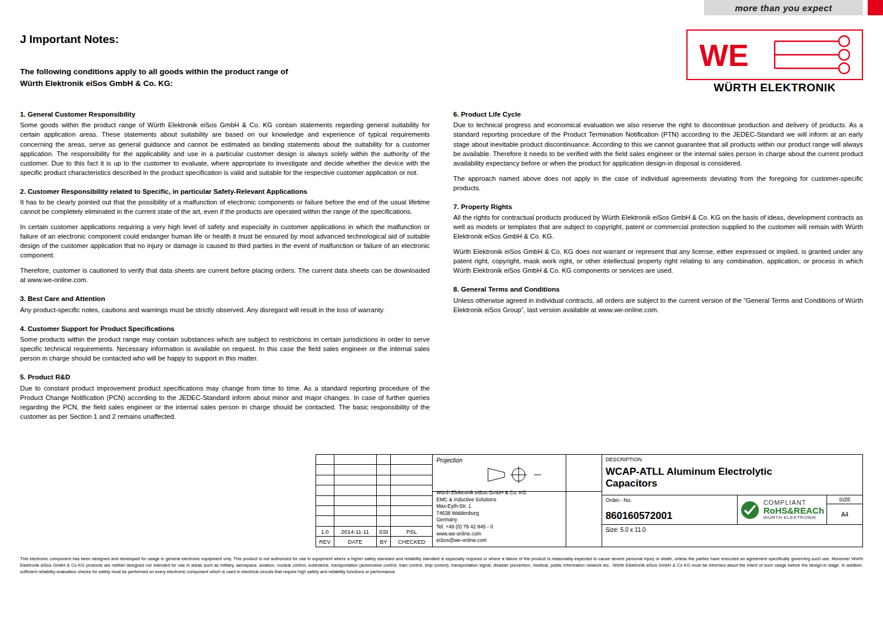more than you expect
J Important Notes:
The following conditions apply to all goods within the product range of
Würth Elektronik eiSos GmbH & Co. KG:
WE
WÜRTH ELEKTRONIK
1. General Customer Responsibility
Some goods within the product range of Würth Elektronik eiSos GmbH & Co. KG contain statements regarding general suitability for certain application areas. These statements about suitability are based on our knowledge and experience of typical requirements concerning the areas, serve as general guidance and cannot be estimated as binding statements about the suitability for a customer application. The responsibility for the applicability and use in a particular customer design is always solely within the authority of the customer. Due to this fact it is up to the customer to evaluate, where appropriate to investigate and decide whether the device with the specific product characteristics described in the product specification is valid and suitable for the respective customer application or not.
2. Customer Responsibility related to Specific, in particular Safety-Relevant Applications
It has to be clearly pointed out that the possibility of a malfunction of electronic components or failure before the end of the usual lifetime cannot be completely eliminated in the current state of the art, even if the products are operated within the range of the specifications.
In certain customer applications requiring a very high level of safety and especially in customer applications in which the malfunction or failure of an electronic component could endanger human life or health it must be ensured by most advanced technological aid of suitable design of the customer application that no injury or damage is caused to third parties in the event of malfunction or failure of an electronic component.
Therefore, customer is cautioned to verify that data sheets are current before placing orders. The current data sheets can be downloaded at www.we-online.com.
3. Best Care and Attention
Any product-specific notes, cautions and warnings must be strictly observed. Any disregard will result in the loss of warranty.
4. Customer Support for Product Specifications
Some products within the product range may contain substances which are subject to restrictions in certain jurisdictions in order to serve specific technical requirements. Necessary information is available on request. In this case the field sales engineer or the internal sales person in charge should be contacted who will be happy to support in this matter.
5. Product R&D
Due to constant product improvement product specifications may change from time to time. As a standard reporting procedure of the Product Change Notification (PCN) according to the JEDEC-Standard inform about minor and major changes. In case of further queries regarding the PCN, the field sales engineer or the internal sales person in charge should be contacted. The basic responsibility of the customer as per Section 1 and 2 remains unaffected.
6. Product Life Cycle
Due to technical progress and economical evaluation we also reserve the right to discontinue production and delivery of products. As a standard reporting procedure of the Product Termination Notification (PTN) according to the JEDEC-Standard we will inform at an early stage about inevitable product discontinuance. According to this we cannot guarantee that all products within our product range will always be available. Therefore it needs to be verified with the field sales engineer or the internal sales person in charge about the current product availability expectancy before or when the product for application design-in disposal is considered.
The approach named above does not apply in the case of individual agreements deviating from the foregoing for customer-specific products.
7. Property Rights
All the rights for contractual products produced by Würth Elektronik eiSos GmbH & Co. KG on the basis of ideas, development contracts as well as models or templates that are subject to copyright, patent or commercial protection supplied to the customer will remain with Würth Elektronik eiSos GmbH & Co. KG.
Würth Elektronik eiSos GmbH & Co. KG does not warrant or represent that any license, either expressed or implied, is granted under any patent right, copyright, mask work right, or other intellectual property right relating to any combination, application, or process in which Würth Elektronik eiSos GmbH & Co. KG components or services are used.
8. General Terms and Conditions
Unless otherwise agreed in individual contracts, all orders are subject to the current version of the “General Terms and Conditions of Würth Elektronik eiSos Group”, last version available at www.we-online.com.
| 1.0 | 2014-11-11 | SSt | PSL |
| REV | DATE | BY | CHECKED |
Projection
Würth Elektronik eiSos GmbH & Co. KG
EMC & Inductive Solutions
Max-Eyth-Str. 1
74638 Waldenburg
Germany
Tel. +49 (0) 79 42 945 - 0
www.we-online.com
eiSos@we-online.com
DESCRIPTION
WCAP-ATLL Aluminum Electrolytic
Capacitors
Order.- No.
860160572001
COMPLIANT
RoHS&REACh
WÜRTH ELEKTRONIK
SIZE
A4
Size: 5.0 x 11.0
This electronic component has been designed and developed for usage in general electronic equipment only. This product is not authorized for use in equipment where a higher safety standard and reliability standard is especially required or where a failure of the product is reasonably expected to cause severe personal injury or death, unless the parties have executed an agreement specifically governing such use. Moreover Würth Elektronik eiSos GmbH & Co KG products are neither designed nor intended for use in areas such as military, aerospace, aviation, nuclear control, submarine, transportation (automotive control, train control, ship control), transportation signal, disaster prevention, medical, public information network etc.. Würth Elektronik eiSos GmbH & Co KG must be informed about the intent of such usage before the design-in stage. In addition, sufficient reliability evaluation checks for safety must be performed on every electronic component which is used in electrical circuits that require high safety and reliability functions or performance.